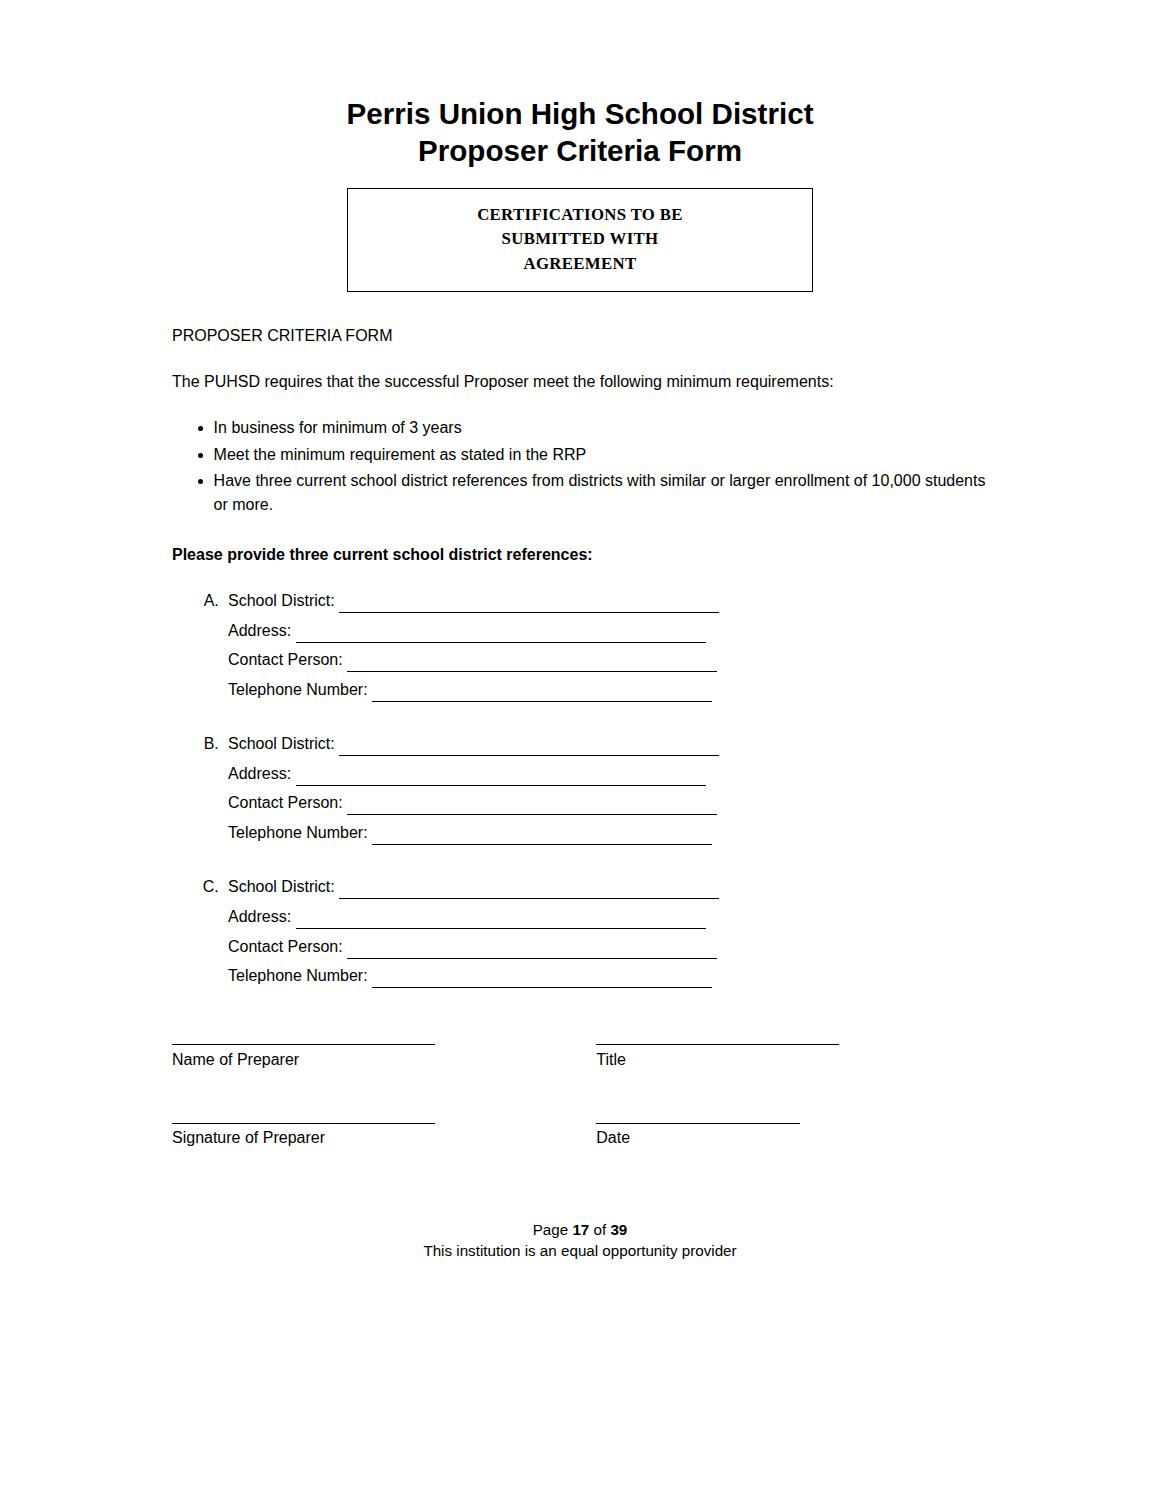Perris Union High School District
Proposer Criteria Form
CERTIFICATIONS TO BE
SUBMITTED WITH
AGREEMENT
PROPOSER CRITERIA FORM
The PUHSD requires that the successful Proposer meet the following minimum requirements:
In business for minimum of 3 years
Meet the minimum requirement as stated in the RRP
Have three current school district references from districts with similar or larger enrollment of 10,000 students or more.
Please provide three current school district references:
School District: Address: Contact Person: Telephone Number:
School District: Address: Contact Person: Telephone Number:
School District: Address: Contact Person: Telephone Number:
| Name of Preparer | Title |
| Signature of Preparer | Date |
Page 17 of 39
This institution is an equal opportunity provider